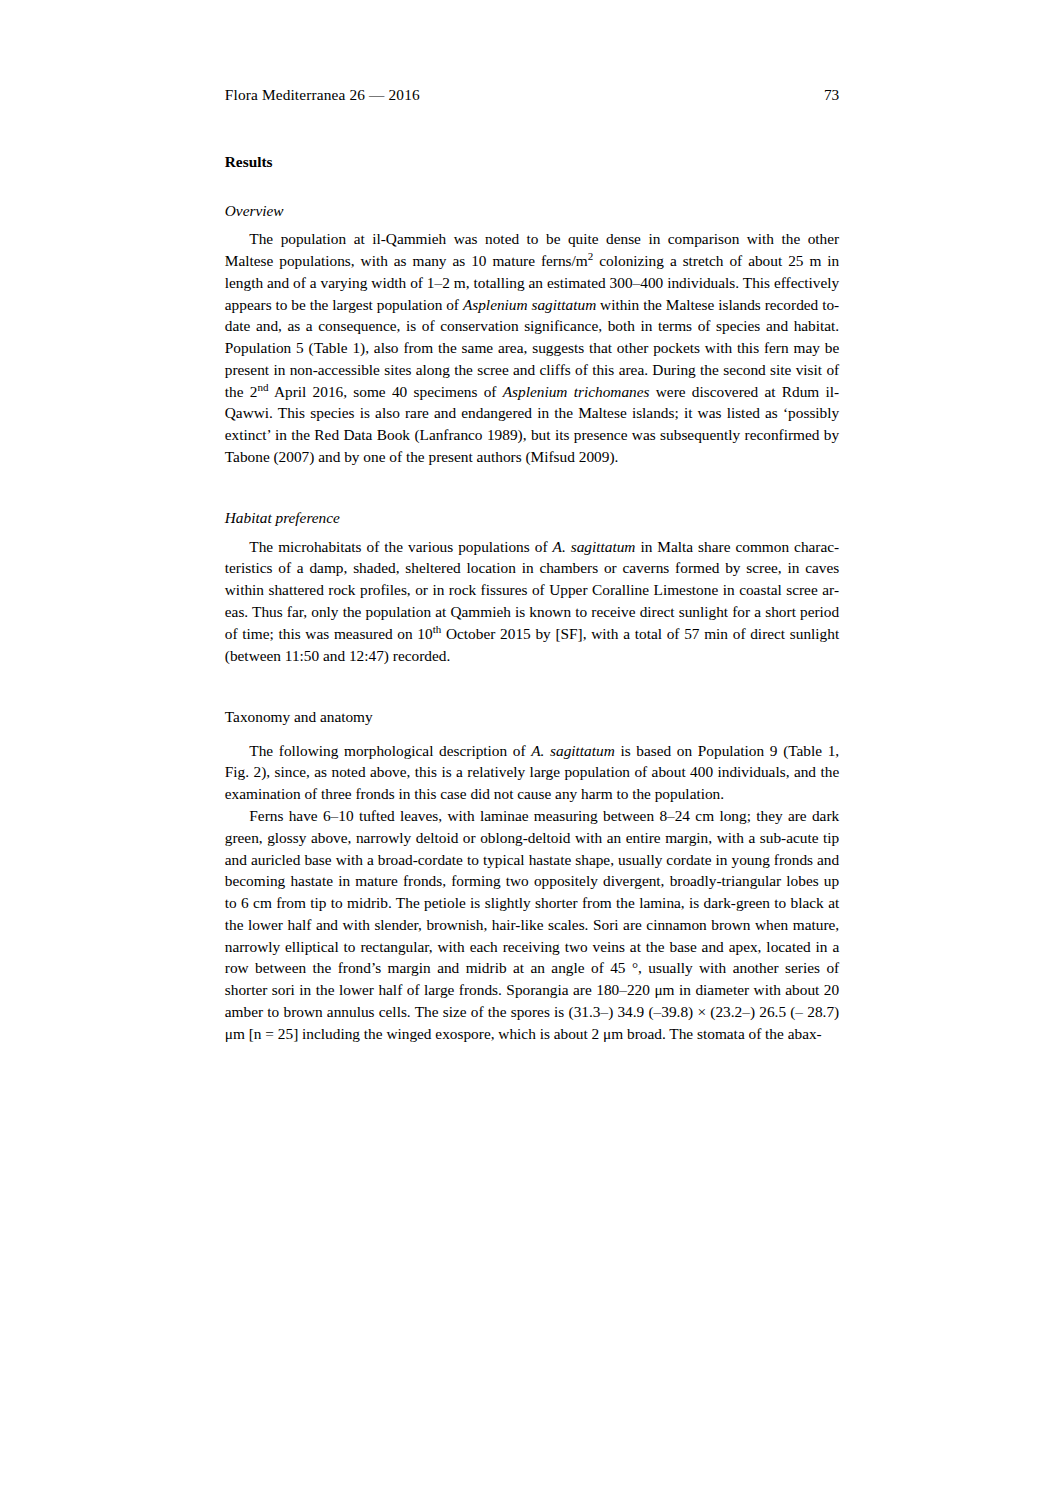Flora Mediterranea 26 — 2016 73
Results
Overview
The population at il-Qammieh was noted to be quite dense in comparison with the other Maltese populations, with as many as 10 mature ferns/m2 colonizing a stretch of about 25 m in length and of a varying width of 1–2 m, totalling an estimated 300–400 individuals. This effectively appears to be the largest population of Asplenium sagittatum within the Maltese islands recorded to-date and, as a consequence, is of conservation significance, both in terms of species and habitat. Population 5 (Table 1), also from the same area, suggests that other pockets with this fern may be present in non-accessible sites along the scree and cliffs of this area. During the second site visit of the 2nd April 2016, some 40 specimens of Asplenium trichomanes were discovered at Rdum il-Qawwi. This species is also rare and endangered in the Maltese islands; it was listed as ‘possibly extinct’ in the Red Data Book (Lanfranco 1989), but its presence was subsequently reconfirmed by Tabone (2007) and by one of the present authors (Mifsud 2009).
Habitat preference
The microhabitats of the various populations of A. sagittatum in Malta share common characteristics of a damp, shaded, sheltered location in chambers or caverns formed by scree, in caves within shattered rock profiles, or in rock fissures of Upper Coralline Limestone in coastal scree areas. Thus far, only the population at Qammieh is known to receive direct sunlight for a short period of time; this was measured on 10th October 2015 by [SF], with a total of 57 min of direct sunlight (between 11:50 and 12:47) recorded.
Taxonomy and anatomy
The following morphological description of A. sagittatum is based on Population 9 (Table 1, Fig. 2), since, as noted above, this is a relatively large population of about 400 individuals, and the examination of three fronds in this case did not cause any harm to the population.
Ferns have 6–10 tufted leaves, with laminae measuring between 8–24 cm long; they are dark green, glossy above, narrowly deltoid or oblong-deltoid with an entire margin, with a sub-acute tip and auricled base with a broad-cordate to typical hastate shape, usually cordate in young fronds and becoming hastate in mature fronds, forming two oppositely divergent, broadly-triangular lobes up to 6 cm from tip to midrib. The petiole is slightly shorter from the lamina, is dark-green to black at the lower half and with slender, brownish, hair-like scales. Sori are cinnamon brown when mature, narrowly elliptical to rectangular, with each receiving two veins at the base and apex, located in a row between the frond’s margin and midrib at an angle of 45 °, usually with another series of shorter sori in the lower half of large fronds. Sporangia are 180–220 μm in diameter with about 20 amber to brown annulus cells. The size of the spores is (31.3–) 34.9 (–39.8) × (23.2–) 26.5 (– 28.7) μm [n = 25] including the winged exospore, which is about 2 μm broad. The stomata of the abax-